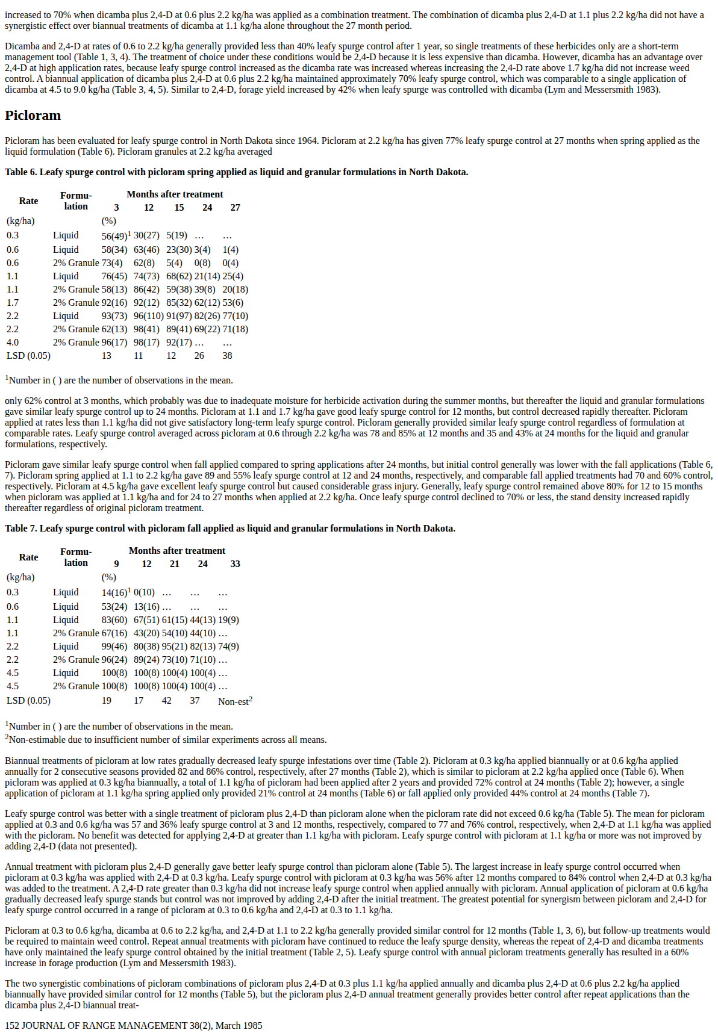increased to 70% when dicamba plus 2,4-D at 0.6 plus 2.2 kg/ha was applied as a combination treatment. The combination of dicamba plus 2,4-D at 1.1 plus 2.2 kg/ha did not have a synergistic effect over biannual treatments of dicamba at 1.1 kg/ha alone throughout the 27 month period.
Dicamba and 2,4-D at rates of 0.6 to 2.2 kg/ha generally provided less than 40% leafy spurge control after 1 year, so single treatments of these herbicides only are a short-term management tool (Table 1, 3, 4). The treatment of choice under these conditions would be 2,4-D because it is less expensive than dicamba. However, dicamba has an advantage over 2,4-D at high application rates, because leafy spurge control increased as the dicamba rate was increased whereas increasing the 2,4-D rate above 1.7 kg/ha did not increase weed control. A biannual application of dicamba plus 2,4-D at 0.6 plus 2.2 kg/ha maintained approximately 70% leafy spurge control, which was comparable to a single application of dicamba at 4.5 to 9.0 kg/ha (Table 3, 4, 5). Similar to 2,4-D, forage yield increased by 42% when leafy spurge was controlled with dicamba (Lym and Messersmith 1983).
Picloram
Picloram has been evaluated for leafy spurge control in North Dakota since 1964. Picloram at 2.2 kg/ha has given 77% leafy spurge control at 27 months when spring applied as the liquid formulation (Table 6). Picloram granules at 2.2 kg/ha averaged
Table 6. Leafy spurge control with picloram spring applied as liquid and granular formulations in North Dakota.
| Rate | Formu- lation | Months after treatment |
| --- | --- | --- |
| 3 | 12 | 15 | 24 | 27 |
| (kg/ha) | | (%) |
| 0.3 | Liquid | 56(49) 1 | 30(27) | 5(19) | … | … |
| 0.6 | Liquid | 58(34) | 63(46) | 23(30) | 3(4) | 1(4) |
| 0.6 | 2% Granule | 73(4) | 62(8) | 5(4) | 0(8) | 0(4) |
| 1.1 | Liquid | 76(45) | 74(73) | 68(62) | 21(14) | 25(4) |
| 1.1 | 2% Granule | 58(13) | 86(42) | 59(38) | 39(8) | 20(18) |
| 1.7 | 2% Granule | 92(16) | 92(12) | 85(32) | 62(12) | 53(6) |
| 2.2 | Liquid | 93(73) | 96(110) | 91(97) | 82(26) | 77(10) |
| 2.2 | 2% Granule | 62(13) | 98(41) | 89(41) | 69(22) | 71(18) |
| 4.0 | 2% Granule | 96(17) | 98(17) | 92(17) | … | … |
| LSD (0.05) | | 13 | 11 | 12 | 26 | 38 |
1Number in ( ) are the number of observations in the mean.
only 62% control at 3 months, which probably was due to inadequate moisture for herbicide activation during the summer months, but thereafter the liquid and granular formulations gave similar leafy spurge control up to 24 months. Picloram at 1.1 and 1.7 kg/ha gave good leafy spurge control for 12 months, but control decreased rapidly thereafter. Picloram applied at rates less than 1.1 kg/ha did not give satisfactory long-term leafy spurge control. Picloram generally provided similar leafy spurge control regardless of formulation at comparable rates. Leafy spurge control averaged across picloram at 0.6 through 2.2 kg/ha was 78 and 85% at 12 months and 35 and 43% at 24 months for the liquid and granular formulations, respectively.
Picloram gave similar leafy spurge control when fall applied compared to spring applications after 24 months, but initial control generally was lower with the fall applications (Table 6, 7). Picloram spring applied at 1.1 to 2.2 kg/ha gave 89 and 55% leafy spurge control at 12 and 24 months, respectively, and comparable fall applied treatments had 70 and 60% control, respectively. Picloram at 4.5 kg/ha gave excellent leafy spurge control but caused considerable grass injury. Generally, leafy spurge control remained above 80% for 12 to 15 months when picloram was applied at 1.1 kg/ha and for 24 to 27 months when applied at 2.2 kg/ha. Once leafy spurge control declined to 70% or less, the stand density increased rapidly thereafter regardless of original picloram treatment.
Table 7. Leafy spurge control with picloram fall applied as liquid and granular formulations in North Dakota.
| Rate | Formu- lation | Months after treatment |
| --- | --- | --- |
| 9 | 12 | 21 | 24 | 33 |
| (kg/ha) | | (%) |
| 0.3 | Liquid | 14(16) 1 | 0(10) | … | … | … |
| 0.6 | Liquid | 53(24) | 13(16) | … | … | … |
| 1.1 | Liquid | 83(60) | 67(51) | 61(15) | 44(13) | 19(9) |
| 1.1 | 2% Granule | 67(16) | 43(20) | 54(10) | 44(10) | … |
| 2.2 | Liquid | 99(46) | 80(38) | 95(21) | 82(13) | 74(9) |
| 2.2 | 2% Granule | 96(24) | 89(24) | 73(10) | 71(10) | … |
| 4.5 | Liquid | 100(8) | 100(8) | 100(4) | 100(4) | … |
| 4.5 | 2% Granule | 100(8) | 100(8) | 100(4) | 100(4) | … |
| LSD (0.05) | | 19 | 17 | 42 | 37 | Non-est 2 |
1Number in ( ) are the number of observations in the mean.
2Non-estimable due to insufficient number of similar experiments across all means.
Biannual treatments of picloram at low rates gradually decreased leafy spurge infestations over time (Table 2). Picloram at 0.3 kg/ha applied biannually or at 0.6 kg/ha applied annually for 2 consecutive seasons provided 82 and 86% control, respectively, after 27 months (Table 2), which is similar to picloram at 2.2 kg/ha applied once (Table 6). When picloram was applied at 0.3 kg/ha biannually, a total of 1.1 kg/ha of picloram had been applied after 2 years and provided 72% control at 24 months (Table 2); however, a single application of picloram at 1.1 kg/ha spring applied only provided 21% control at 24 months (Table 6) or fall applied only provided 44% control at 24 months (Table 7).
Leafy spurge control was better with a single treatment of picloram plus 2,4-D than picloram alone when the picloram rate did not exceed 0.6 kg/ha (Table 5). The mean for picloram applied at 0.3 and 0.6 kg/ha was 57 and 36% leafy spurge control at 3 and 12 months, respectively, compared to 77 and 76% control, respectively, when 2,4-D at 1.1 kg/ha was applied with the picloram. No benefit was detected for applying 2,4-D at greater than 1.1 kg/ha with picloram. Leafy spurge control with picloram at 1.1 kg/ha or more was not improved by adding 2,4-D (data not presented).
Annual treatment with picloram plus 2,4-D generally gave better leafy spurge control than picloram alone (Table 5). The largest increase in leafy spurge control occurred when picloram at 0.3 kg/ha was applied with 2,4-D at 0.3 kg/ha. Leafy spurge control with picloram at 0.3 kg/ha was 56% after 12 months compared to 84% control when 2,4-D at 0.3 kg/ha was added to the treatment. A 2,4-D rate greater than 0.3 kg/ha did not increase leafy spurge control when applied annually with picloram. Annual application of picloram at 0.6 kg/ha gradually decreased leafy spurge stands but control was not improved by adding 2,4-D after the initial treatment. The greatest potential for synergism between picloram and 2,4-D for leafy spurge control occurred in a range of picloram at 0.3 to 0.6 kg/ha and 2,4-D at 0.3 to 1.1 kg/ha.
Picloram at 0.3 to 0.6 kg/ha, dicamba at 0.6 to 2.2 kg/ha, and 2,4-D at 1.1 to 2.2 kg/ha generally provided similar control for 12 months (Table 1, 3, 6), but follow-up treatments would be required to maintain weed control. Repeat annual treatments with picloram have continued to reduce the leafy spurge density, whereas the repeat of 2,4-D and dicamba treatments have only maintained the leafy spurge control obtained by the initial treatment (Table 2, 5). Leafy spurge control with annual picloram treatments generally has resulted in a 60% increase in forage production (Lym and Messersmith 1983).
The two synergistic combinations of picloram combinations of picloram plus 2,4-D at 0.3 plus 1.1 kg/ha applied annually and dicamba plus 2,4-D at 0.6 plus 2.2 kg/ha applied biannually have provided similar control for 12 months (Table 5), but the picloram plus 2,4-D annual treatment generally provides better control after repeat applications than the dicamba plus 2,4-D biannual treat-
152 JOURNAL OF RANGE MANAGEMENT 38(2), March 1985